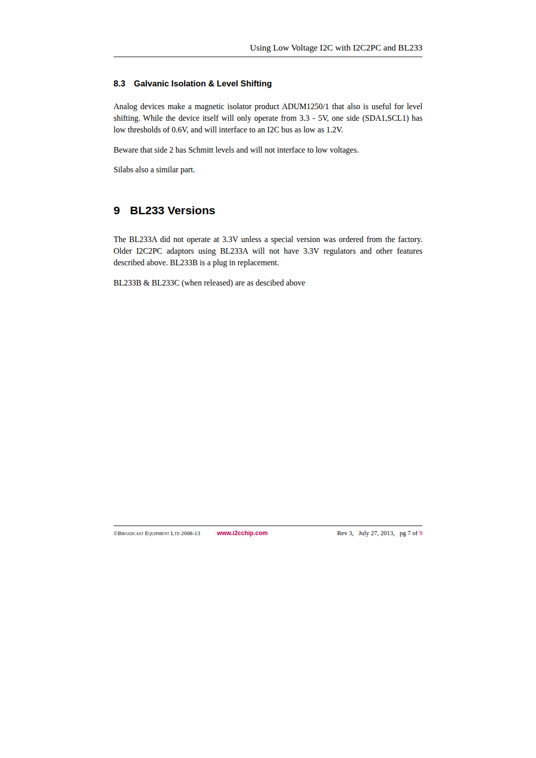Using Low Voltage I2C with I2C2PC and BL233
8.3 Galvanic Isolation & Level Shifting
Analog devices make a magnetic isolator product ADUM1250/1 that also is useful for level shifting. While the device itself will only operate from 3.3 - 5V, one side (SDA1,SCL1) has low thresholds of 0.6V, and will interface to an I2C bus as low as 1.2V.
Beware that side 2 has Schmitt levels and will not interface to low voltages.
Silabs also a similar part.
9 BL233 Versions
The BL233A did not operate at 3.3V unless a special version was ordered from the factory. Older I2C2PC adaptors using BL233A will not have 3.3V regulators and other features described above. BL233B is a plug in replacement.
BL233B & BL233C (when released) are as descibed above
©Broadcast Equipment Ltd 2008-13 www.i2cchip.com Rev 3, July 27, 2013, pg 7 of 9